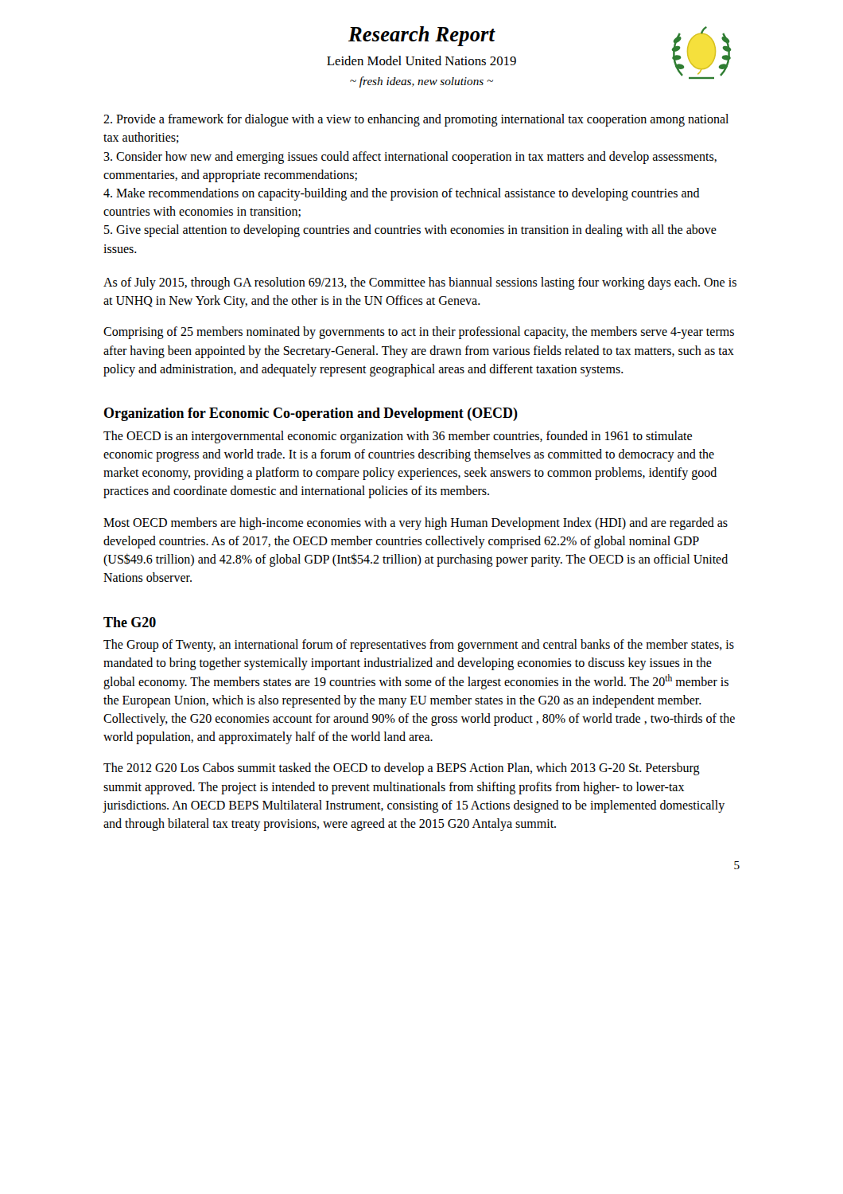Research Report
Leiden Model United Nations 2019
~ fresh ideas, new solutions ~
2. Provide a framework for dialogue with a view to enhancing and promoting international tax cooperation among national tax authorities;
3. Consider how new and emerging issues could affect international cooperation in tax matters and develop assessments, commentaries, and appropriate recommendations;
4. Make recommendations on capacity-building and the provision of technical assistance to developing countries and countries with economies in transition;
5. Give special attention to developing countries and countries with economies in transition in dealing with all the above issues.
As of July 2015, through GA resolution 69/213, the Committee has biannual sessions lasting four working days each. One is at UNHQ in New York City, and the other is in the UN Offices at Geneva.
Comprising of 25 members nominated by governments to act in their professional capacity, the members serve 4-year terms after having been appointed by the Secretary-General. They are drawn from various fields related to tax matters, such as tax policy and administration, and adequately represent geographical areas and different taxation systems.
Organization for Economic Co-operation and Development (OECD)
The OECD is an intergovernmental economic organization with 36 member countries, founded in 1961 to stimulate economic progress and world trade. It is a forum of countries describing themselves as committed to democracy and the market economy, providing a platform to compare policy experiences, seek answers to common problems, identify good practices and coordinate domestic and international policies of its members.
Most OECD members are high-income economies with a very high Human Development Index (HDI) and are regarded as developed countries. As of 2017, the OECD member countries collectively comprised 62.2% of global nominal GDP (US$49.6 trillion) and 42.8% of global GDP (Int$54.2 trillion) at purchasing power parity. The OECD is an official United Nations observer.
The G20
The Group of Twenty, an international forum of representatives from government and central banks of the member states, is mandated to bring together systemically important industrialized and developing economies to discuss key issues in the global economy. The members states are 19 countries with some of the largest economies in the world. The 20th member is the European Union, which is also represented by the many EU member states in the G20 as an independent member. Collectively, the G20 economies account for around 90% of the gross world product , 80% of world trade , two-thirds of the world population, and approximately half of the world land area.
The 2012 G20 Los Cabos summit tasked the OECD to develop a BEPS Action Plan, which 2013 G-20 St. Petersburg summit approved. The project is intended to prevent multinationals from shifting profits from higher- to lower-tax jurisdictions. An OECD BEPS Multilateral Instrument, consisting of 15 Actions designed to be implemented domestically and through bilateral tax treaty provisions, were agreed at the 2015 G20 Antalya summit.
5